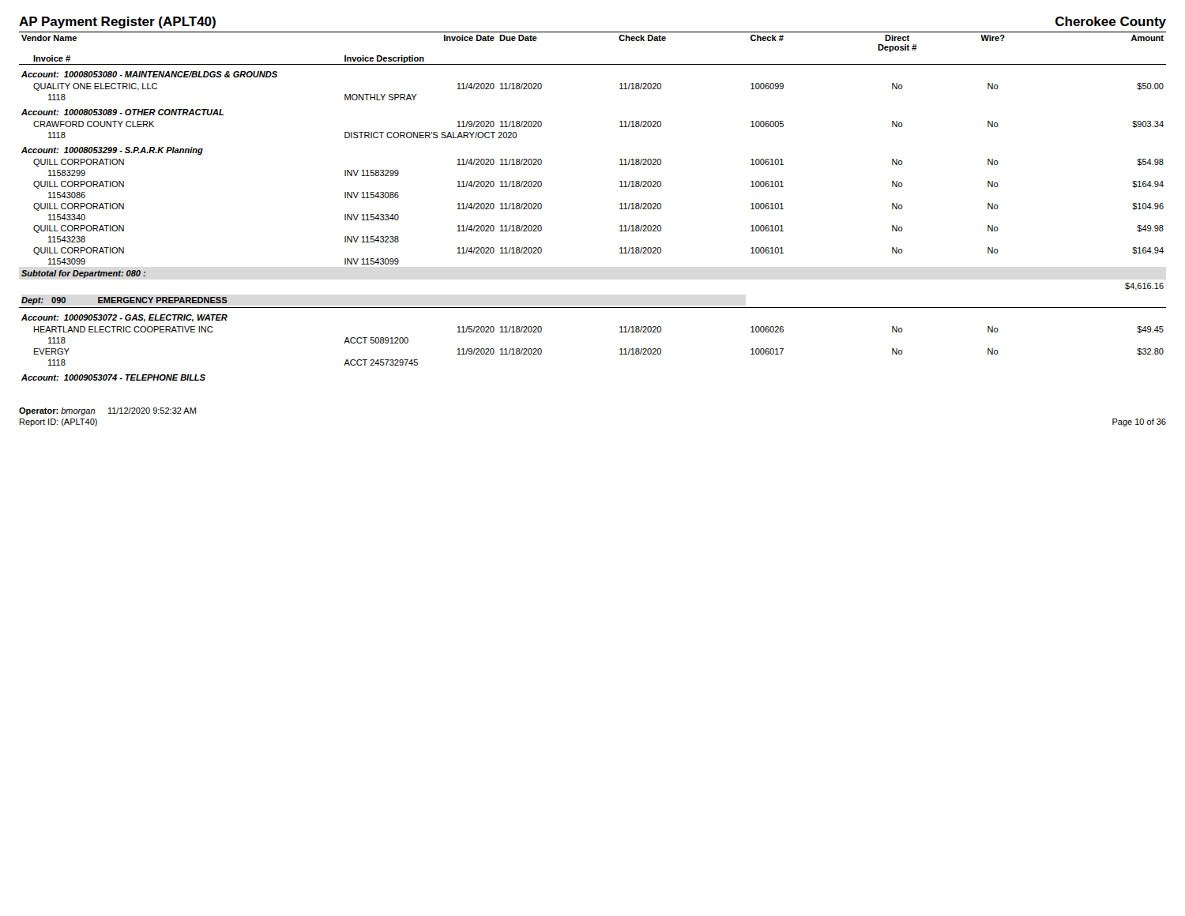AP Payment Register (APLT40)
Cherokee County
| Vendor Name | Invoice Date | Due Date | Check Date | Check # | Direct Deposit # | Wire? | Amount |
| --- | --- | --- | --- | --- | --- | --- | --- |
| Invoice # | Invoice Description | | | |
| Account: 10008053080 - MAINTENANCE/BLDGS & GROUNDS |
| QUALITY ONE ELECTRIC, LLC | 11/4/2020 | 11/18/2020 | 11/18/2020 | 1006099 | No | No | $50.00 |
| 1118 | MONTHLY SPRAY | | | |
| Account: 10008053089 - OTHER CONTRACTUAL |
| CRAWFORD COUNTY CLERK | 11/9/2020 | 11/18/2020 | 11/18/2020 | 1006005 | No | No | $903.34 |
| 1118 | DISTRICT CORONER'S SALARY/OCT 2020 | | | |
| Account: 10008053299 - S.P.A.R.K Planning |
| QUILL CORPORATION | 11/4/2020 | 11/18/2020 | 11/18/2020 | 1006101 | No | No | $54.98 |
| 11583299 | INV 11583299 | | | |
| QUILL CORPORATION | 11/4/2020 | 11/18/2020 | 11/18/2020 | 1006101 | No | No | $164.94 |
| 11543086 | INV 11543086 | | | |
| QUILL CORPORATION | 11/4/2020 | 11/18/2020 | 11/18/2020 | 1006101 | No | No | $104.96 |
| 11543340 | INV 11543340 | | | |
| QUILL CORPORATION | 11/4/2020 | 11/18/2020 | 11/18/2020 | 1006101 | No | No | $49.98 |
| 11543238 | INV 11543238 | | | |
| QUILL CORPORATION | 11/4/2020 | 11/18/2020 | 11/18/2020 | 1006101 | No | No | $164.94 |
| 11543099 | INV 11543099 | | | |
| Subtotal for Department: 080 : |
| | $4,616.16 |
| Dept: 090 EMERGENCY PREPAREDNESS | |
| Account: 10009053072 - GAS, ELECTRIC, WATER |
| HEARTLAND ELECTRIC COOPERATIVE INC | 11/5/2020 | 11/18/2020 | 11/18/2020 | 1006026 | No | No | $49.45 |
| 1118 | ACCT 50891200 | | | |
| EVERGY | 11/9/2020 | 11/18/2020 | 11/18/2020 | 1006017 | No | No | $32.80 |
| 1118 | ACCT 2457329745 | | | |
| Account: 10009053074 - TELEPHONE BILLS |
Operator: bmorgan 11/12/2020 9:52:32 AM Report ID: (APLT40)
Page 10 of 36